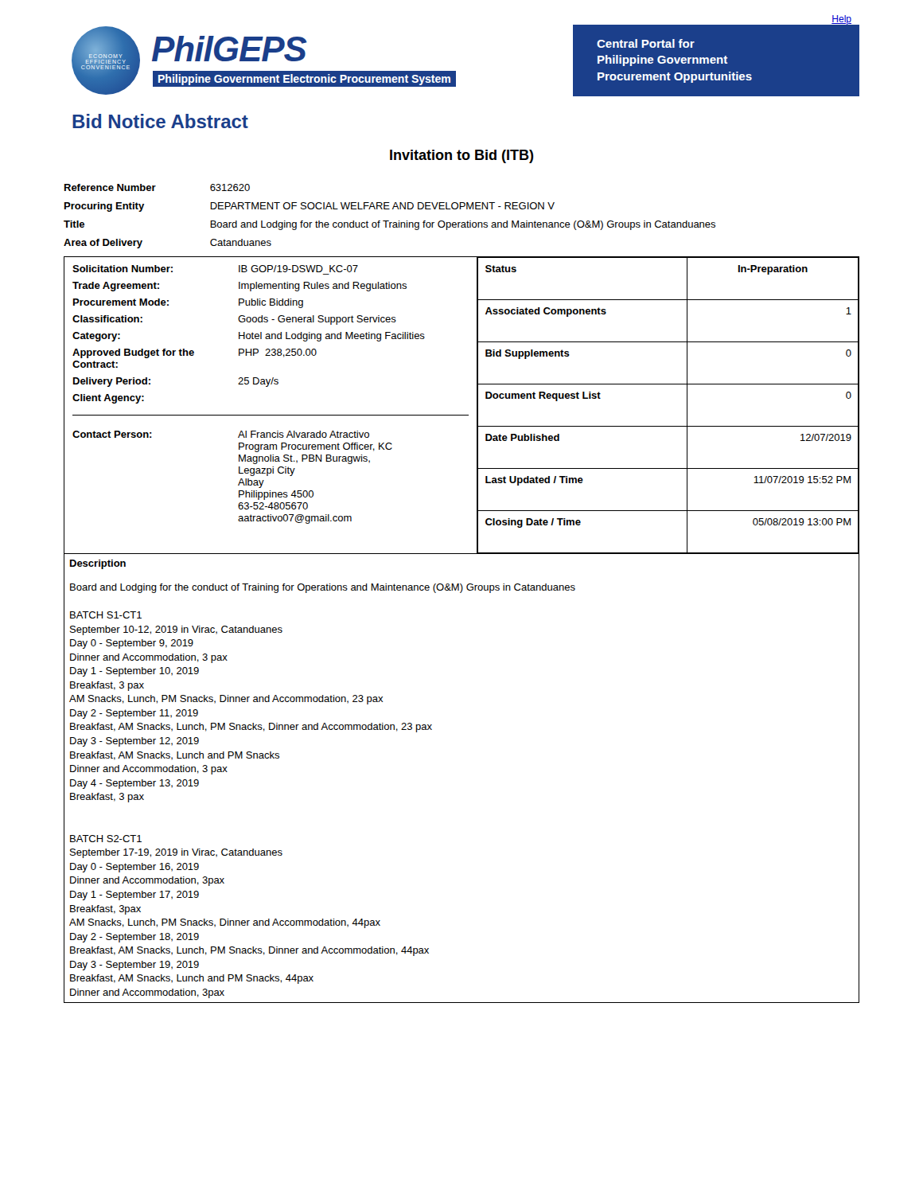Help
ECONOMY
EFFICIENCY
CONVENIENCE
Phil GEPS
Philippine Government Electronic Procurement System
Central Portal for
Philippine Government
Procurement Oppurtunities
Bid Notice Abstract
Invitation to Bid (ITB)
Reference Number 6312620
Procuring Entity DEPARTMENT OF SOCIAL WELFARE AND DEVELOPMENT - REGION V
Title Board and Lodging for the conduct of Training for Operations and Maintenance (O&M) Groups in Catanduanes
Area of Delivery Catanduanes
| / Solicitation Number: / IB GOP/19-DSWD_KC-07 / / Trade Agreement: / Implementing Rules and Regulations / / Procurement Mode: / Public Bidding / / Classification: / Goods - General Support Services / / Category: / Hotel and Lodging and Meeting Facilities / / Approved Budget for the Contract: / PHP 238,250.00 / / Delivery Period: / 25 Day/s / / Client Agency: / / / Contact Person: / Al Francis Alvarado Atractivo Program Procurement Officer, KC Magnolia St., PBN Buragwis, Legazpi City Albay Philippines 4500 63-52-4805670 aatractivo07@gmail.com / | / Status / In-Preparation / / Associated Components / 1 / / Bid Supplements / 0 / / Document Request List / 0 / / Date Published / 12/07/2019 / / Last Updated / Time / 11/07/2019 15:52 PM / / Closing Date / Time / 05/08/2019 13:00 PM / |
| Description Board and Lodging for the conduct of Training for Operations and Maintenance (O&M) Groups in Catanduanes BATCH S1-CT1 September 10-12, 2019 in Virac, Catanduanes Day 0 - September 9, 2019 Dinner and Accommodation, 3 pax Day 1 - September 10, 2019 Breakfast, 3 pax AM Snacks, Lunch, PM Snacks, Dinner and Accommodation, 23 pax Day 2 - September 11, 2019 Breakfast, AM Snacks, Lunch, PM Snacks, Dinner and Accommodation, 23 pax Day 3 - September 12, 2019 Breakfast, AM Snacks, Lunch and PM Snacks Dinner and Accommodation, 3 pax Day 4 - September 13, 2019 Breakfast, 3 pax BATCH S2-CT1 September 17-19, 2019 in Virac, Catanduanes Day 0 - September 16, 2019 Dinner and Accommodation, 3pax Day 1 - September 17, 2019 Breakfast, 3pax AM Snacks, Lunch, PM Snacks, Dinner and Accommodation, 44pax Day 2 - September 18, 2019 Breakfast, AM Snacks, Lunch, PM Snacks, Dinner and Accommodation, 44pax Day 3 - September 19, 2019 Breakfast, AM Snacks, Lunch and PM Snacks, 44pax Dinner and Accommodation, 3pax |